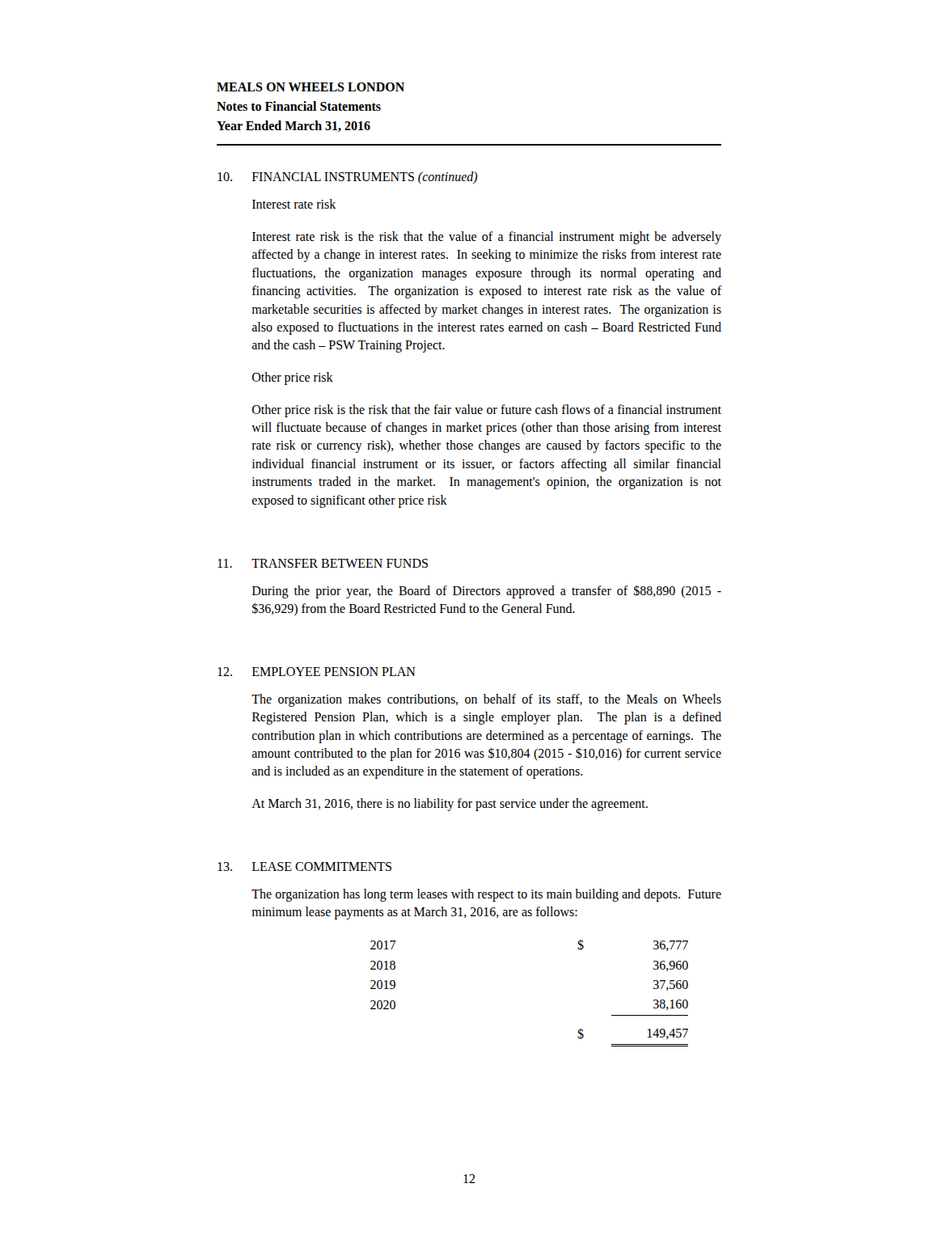MEALS ON WHEELS LONDON
Notes to Financial Statements
Year Ended March 31, 2016
10.
FINANCIAL INSTRUMENTS (continued)
Interest rate risk
Interest rate risk is the risk that the value of a financial instrument might be adversely affected by a change in interest rates. In seeking to minimize the risks from interest rate fluctuations, the organization manages exposure through its normal operating and financing activities. The organization is exposed to interest rate risk as the value of marketable securities is affected by market changes in interest rates. The organization is also exposed to fluctuations in the interest rates earned on cash – Board Restricted Fund and the cash – PSW Training Project.
Other price risk
Other price risk is the risk that the fair value or future cash flows of a financial instrument will fluctuate because of changes in market prices (other than those arising from interest rate risk or currency risk), whether those changes are caused by factors specific to the individual financial instrument or its issuer, or factors affecting all similar financial instruments traded in the market. In management's opinion, the organization is not exposed to significant other price risk
11.
TRANSFER BETWEEN FUNDS
During the prior year, the Board of Directors approved a transfer of $88,890 (2015 - $36,929) from the Board Restricted Fund to the General Fund.
12.
EMPLOYEE PENSION PLAN
The organization makes contributions, on behalf of its staff, to the Meals on Wheels Registered Pension Plan, which is a single employer plan. The plan is a defined contribution plan in which contributions are determined as a percentage of earnings. The amount contributed to the plan for 2016 was $10,804 (2015 - $10,016) for current service and is included as an expenditure in the statement of operations.
At March 31, 2016, there is no liability for past service under the agreement.
13.
LEASE COMMITMENTS
The organization has long term leases with respect to its main building and depots. Future minimum lease payments as at March 31, 2016, are as follows:
| 2017 | $ | 36,777 |
| 2018 | | 36,960 |
| 2019 | | 37,560 |
| 2020 | | 38,160 |
| | $ | 149,457 |
12